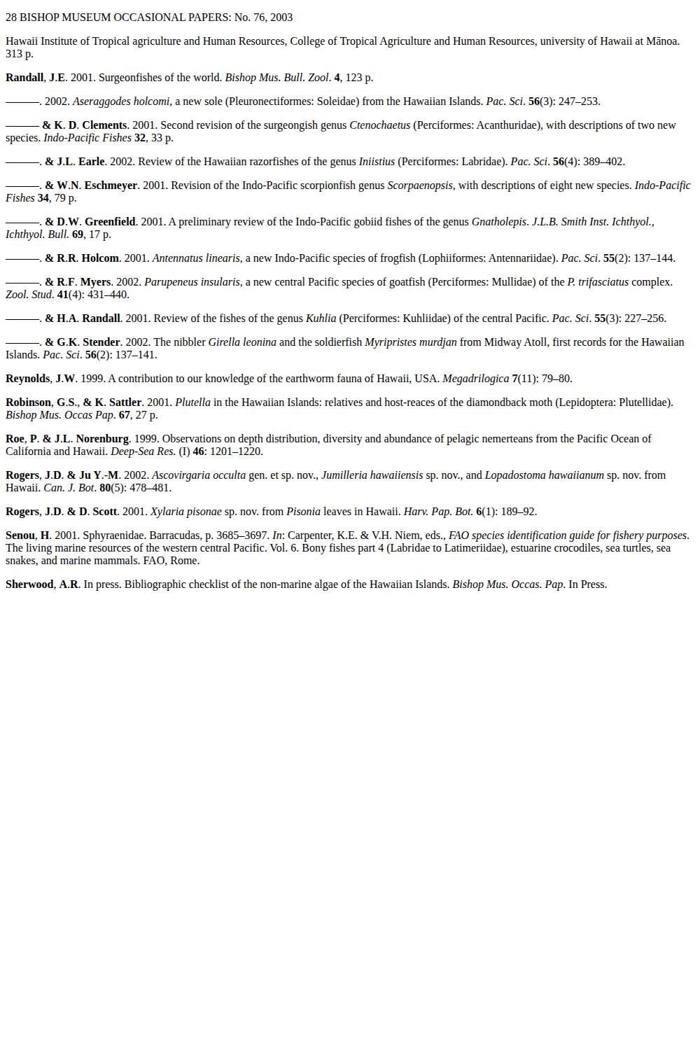28 BISHOP MUSEUM OCCASIONAL PAPERS: No. 76, 2003
Hawaii Institute of Tropical agriculture and Human Resources, College of Tropical Agriculture and Human Resources, university of Hawaii at Mānoa. 313 p.
Randall, J.E. 2001. Surgeonfishes of the world. Bishop Mus. Bull. Zool. 4, 123 p.
———. 2002. Aseraggodes holcomi, a new sole (Pleuronectiformes: Soleidae) from the Hawaiian Islands. Pac. Sci. 56(3): 247–253.
——— & K. D. Clements. 2001. Second revision of the surgeongish genus Ctenochaetus (Perciformes: Acanthuridae), with descriptions of two new species. Indo-Pacific Fishes 32, 33 p.
———. & J.L. Earle. 2002. Review of the Hawaiian razorfishes of the genus Iniistius (Perciformes: Labridae). Pac. Sci. 56(4): 389–402.
———. & W.N. Eschmeyer. 2001. Revision of the Indo-Pacific scorpionfish genus Scorpaenopsis, with descriptions of eight new species. Indo-Pacific Fishes 34, 79 p.
———. & D.W. Greenfield. 2001. A preliminary review of the Indo-Pacific gobiid fishes of the genus Gnatholepis. J.L.B. Smith Inst. Ichthyol., Ichthyol. Bull. 69, 17 p.
———. & R.R. Holcom. 2001. Antennatus linearis, a new Indo-Pacific species of frogfish (Lophiiformes: Antennariidae). Pac. Sci. 55(2): 137–144.
———. & R.F. Myers. 2002. Parupeneus insularis, a new central Pacific species of goatfish (Perciformes: Mullidae) of the P. trifasciatus complex. Zool. Stud. 41(4): 431–440.
———. & H.A. Randall. 2001. Review of the fishes of the genus Kuhlia (Perciformes: Kuhliidae) of the central Pacific. Pac. Sci. 55(3): 227–256.
———. & G.K. Stender. 2002. The nibbler Girella leonina and the soldierfish Myripristes murdjan from Midway Atoll, first records for the Hawaiian Islands. Pac. Sci. 56(2): 137–141.
Reynolds, J.W. 1999. A contribution to our knowledge of the earthworm fauna of Hawaii, USA. Megadrilogica 7(11): 79–80.
Robinson, G.S., & K. Sattler. 2001. Plutella in the Hawaiian Islands: relatives and host-reaces of the diamondback moth (Lepidoptera: Plutellidae). Bishop Mus. Occas Pap. 67, 27 p.
Roe, P. & J.L. Norenburg. 1999. Observations on depth distribution, diversity and abundance of pelagic nemerteans from the Pacific Ocean of California and Hawaii. Deep-Sea Res. (I) 46: 1201–1220.
Rogers, J.D. & Ju Y.-M. 2002. Ascovirgaria occulta gen. et sp. nov., Jumilleria hawaiiensis sp. nov., and Lopadostoma hawaiianum sp. nov. from Hawaii. Can. J. Bot. 80(5): 478–481.
Rogers, J.D. & D. Scott. 2001. Xylaria pisonae sp. nov. from Pisonia leaves in Hawaii. Harv. Pap. Bot. 6(1): 189–92.
Senou, H. 2001. Sphyraenidae. Barracudas, p. 3685–3697. In: Carpenter, K.E. & V.H. Niem, eds., FAO species identification guide for fishery purposes. The living marine resources of the western central Pacific. Vol. 6. Bony fishes part 4 (Labridae to Latimeriidae), estuarine crocodiles, sea turtles, sea snakes, and marine mammals. FAO, Rome.
Sherwood, A.R. In press. Bibliographic checklist of the non-marine algae of the Hawaiian Islands. Bishop Mus. Occas. Pap. In Press.